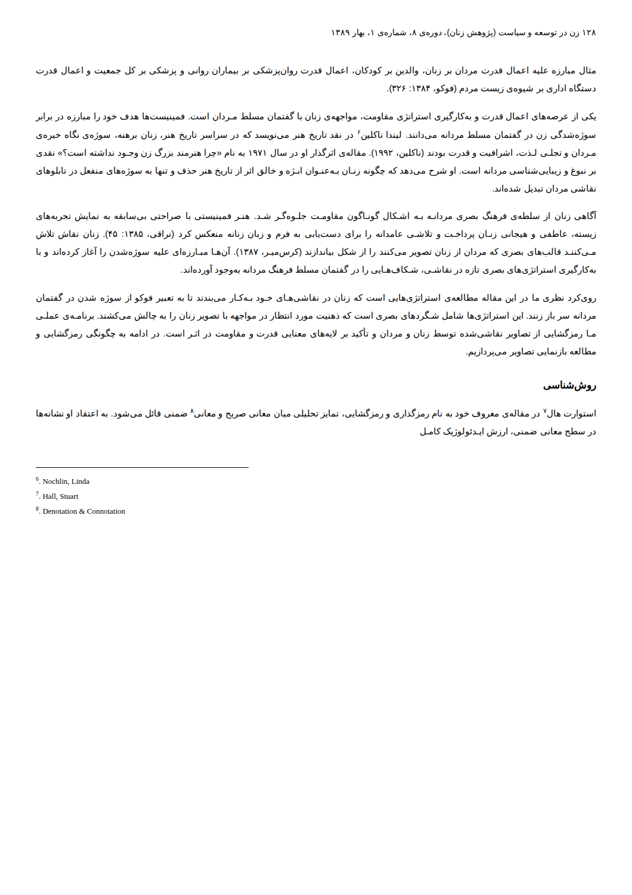۱۲۸ زن در توسعه و سیاست (پژوهش زنان)، دوره‌ی ۸، شماره‌ی ۱، بهار ۱۳۸۹
مثال مبارزه علیه اعمال قدرت مردان بر زنان، والدین بر کودکان، اعمال قدرت روان‌پزشکی بر بیماران روانی و پزشکی بر کل جمعیت و اعمال قدرت دستگاه اداری بر شیوه‌ی زیست مردم (فوکو، ۱۳۸۴: ۳۲۶).
یکی از عرصه‌های اعمال قدرت و به‌کارگیری استراتژی مقاومت، مواجهه‌ی زنان با گفتمان مسلط مـردان است. فمینیست‌ها هدف خود را مبارزه در برابر سوژه‌شدگی زن در گفتمان مسلط مردانه می‌دانند. لیندا ناکلین۶ در نقد تاریخ هنر می‌نویسد که در سراسر تاریخ هنر، زنان برهنه، سوژه‌ی نگاه خیره‌ی مـردان و تجلـی لـذت، اشرافیت و قدرت بودند (ناکلین، ۱۹۹۲). مقاله‌ی اثرگذار او در سال ۱۹۷۱ به نام «چرا هنرمند بزرگ زن وجـود نداشته است؟» نقدی بر نبوغ و زیبایی‌شناسی مردانه است. او شرح می‌دهد که چگونه زنـان بـه‌عنـوان ابـژه و خالق اثر از تاریخ هنر حذف و تنها به سوژه‌های منفعل در تابلوهای نقاشی مردان تبدیل شده‌اند.
آگاهی زنان از سلطه‌ی فرهنگ بصری مردانـه بـه اشـکال گونـاگون مقاومـت جلـوه‌گـر شـد. هنـر فمینیستی با صراحتی بی‌سابقه به نمایش تجربه‌های زیسته، عاطفی و هیجانی زنـان پرداخـت و تلاشـی عامدانه را برای دست‌یابی به فرم و زبان زنانه منعکس کرد (نراقی، ۱۳۸۵: ۴۵). زنان نقاش تلاش مـی‌کننـد قالب‌های بصری که مردان از زنان تصویر می‌کنند را از شکل بیاندازند (کرس‌میـر، ۱۳۸۷). آن‌هـا مبـارزه‌ای علیه سوژه‌شدن را آغاز کرده‌اند و با به‌کارگیری استراتژی‌های بصری تازه در نقاشـی، شـکاف‌هـایی را در گفتمان مسلط فرهنگ مردانه به‌وجود آورده‌اند.
روی‌کرد نظری ما در این مقاله مطالعه‌ی استراتژی‌هایی است که زنان در نقاشی‌هـای خـود بـه‌کـار می‌بندند تا به تعبیر فوکو از سوژه شدن در گفتمان مردانه سر باز زنند. این استراتژی‌ها شامل شـگردهای بصری است که ذهنیت مورد انتظار در مواجهه با تصویر زنان را به چالش می‌کشند. برنامـه‌ی عملـی مـا رمزگشایی از تصاویر نقاشی‌شده توسط زنان و مردان و تأکید بر لایه‌های معنایی قدرت و مقاومت در اثـر است. در ادامه به چگونگی رمزگشایی و مطالعه بازنمایی تصاویر می‌پردازیم.
روش‌شناسی
استوارت هال۷ در مقاله‌ی معروف خود به نام رمزگذاری و رمزگشایی، تمایز تحلیلی میان معانی صریح و معانی۸ ضمنی قائل می‌شود. به اعتقاد او نشانه‌ها در سطح معانی ضمنی، ارزش ایـدئولوژیک کامـل
6. Nochlin, Linda
7. Hall, Stuart
8. Denotation & Connotation